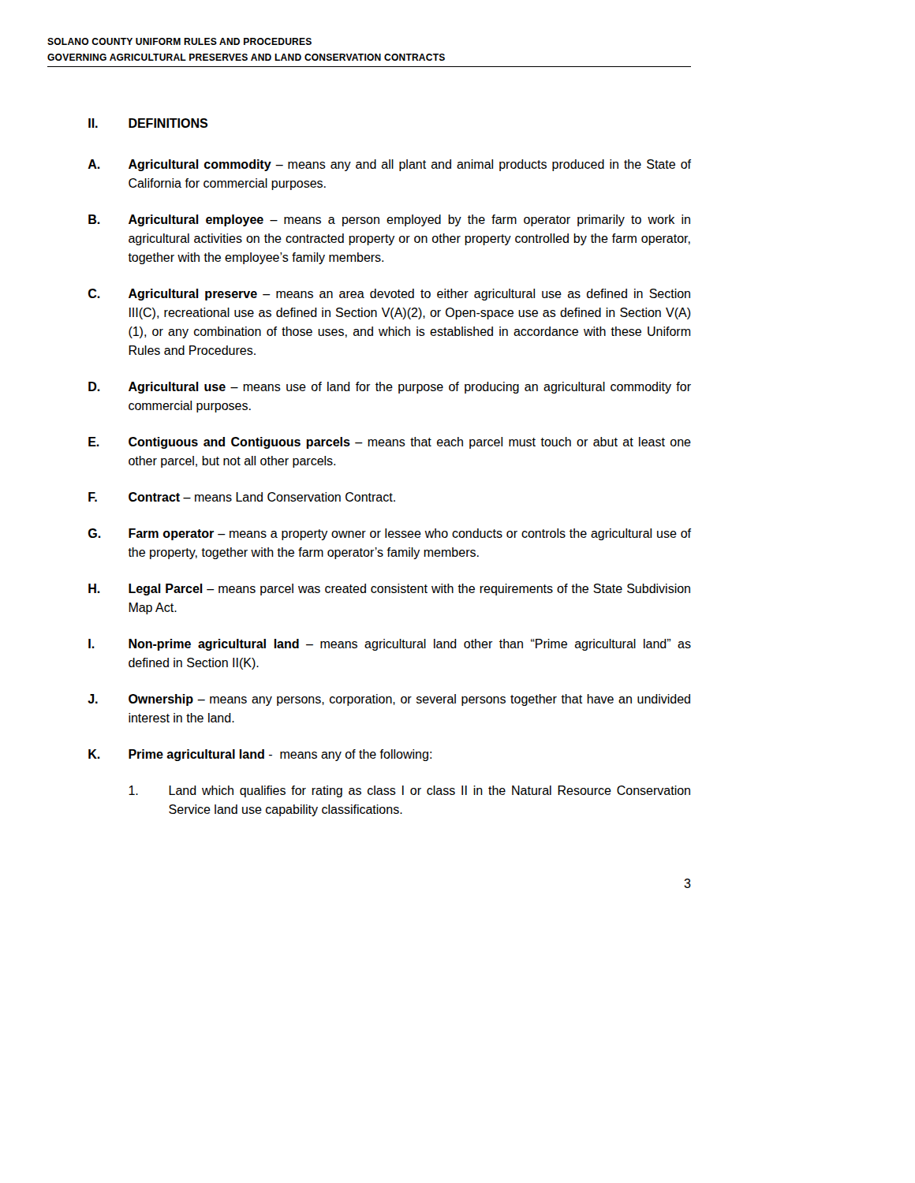SOLANO COUNTY UNIFORM RULES AND PROCEDURES
GOVERNING AGRICULTURAL PRESERVES AND LAND CONSERVATION CONTRACTS
II. DEFINITIONS
A. Agricultural commodity – means any and all plant and animal products produced in the State of California for commercial purposes.
B. Agricultural employee – means a person employed by the farm operator primarily to work in agricultural activities on the contracted property or on other property controlled by the farm operator, together with the employee’s family members.
C. Agricultural preserve – means an area devoted to either agricultural use as defined in Section III(C), recreational use as defined in Section V(A)(2), or Open-space use as defined in Section V(A)(1), or any combination of those uses, and which is established in accordance with these Uniform Rules and Procedures.
D. Agricultural use – means use of land for the purpose of producing an agricultural commodity for commercial purposes.
E. Contiguous and Contiguous parcels – means that each parcel must touch or abut at least one other parcel, but not all other parcels.
F. Contract – means Land Conservation Contract.
G. Farm operator – means a property owner or lessee who conducts or controls the agricultural use of the property, together with the farm operator’s family members.
H. Legal Parcel – means parcel was created consistent with the requirements of the State Subdivision Map Act.
I. Non-prime agricultural land – means agricultural land other than “Prime agricultural land” as defined in Section II(K).
J. Ownership – means any persons, corporation, or several persons together that have an undivided interest in the land.
K. Prime agricultural land - means any of the following:
1. Land which qualifies for rating as class I or class II in the Natural Resource Conservation Service land use capability classifications.
3